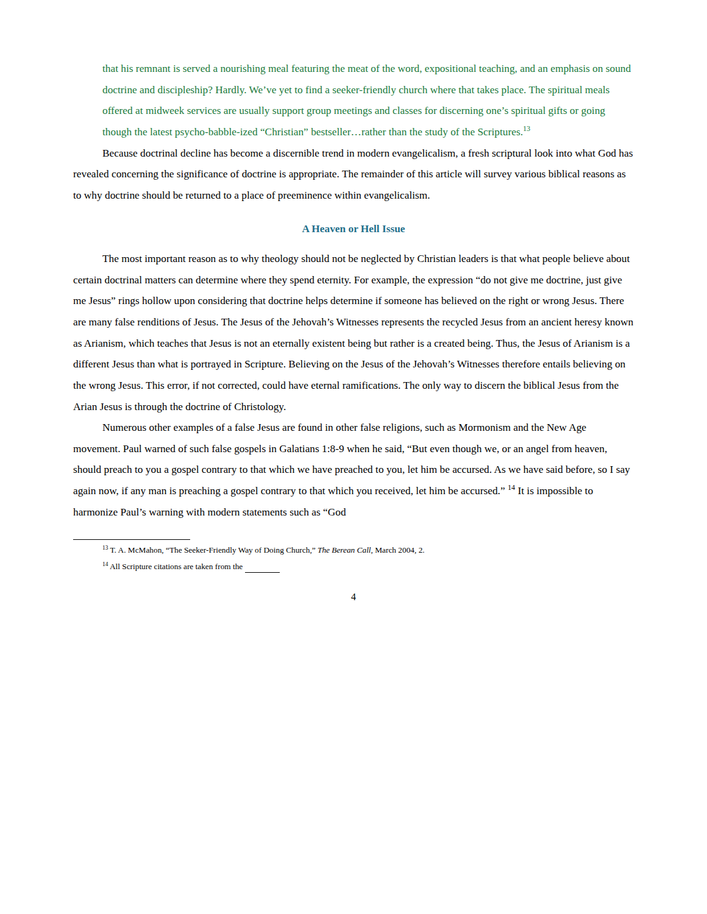that his remnant is served a nourishing meal featuring the meat of the word, expositional teaching, and an emphasis on sound doctrine and discipleship? Hardly. We’ve yet to find a seeker-friendly church where that takes place. The spiritual meals offered at midweek services are usually support group meetings and classes for discerning one’s spiritual gifts or going though the latest psycho-babble-ized “Christian” bestseller…rather than the study of the Scriptures.13
Because doctrinal decline has become a discernible trend in modern evangelicalism, a fresh scriptural look into what God has revealed concerning the significance of doctrine is appropriate. The remainder of this article will survey various biblical reasons as to why doctrine should be returned to a place of preeminence within evangelicalism.
A Heaven or Hell Issue
The most important reason as to why theology should not be neglected by Christian leaders is that what people believe about certain doctrinal matters can determine where they spend eternity. For example, the expression “do not give me doctrine, just give me Jesus” rings hollow upon considering that doctrine helps determine if someone has believed on the right or wrong Jesus. There are many false renditions of Jesus. The Jesus of the Jehovah’s Witnesses represents the recycled Jesus from an ancient heresy known as Arianism, which teaches that Jesus is not an eternally existent being but rather is a created being. Thus, the Jesus of Arianism is a different Jesus than what is portrayed in Scripture. Believing on the Jesus of the Jehovah’s Witnesses therefore entails believing on the wrong Jesus. This error, if not corrected, could have eternal ramifications. The only way to discern the biblical Jesus from the Arian Jesus is through the doctrine of Christology.
Numerous other examples of a false Jesus are found in other false religions, such as Mormonism and the New Age movement. Paul warned of such false gospels in Galatians 1:8-9 when he said, “But even though we, or an angel from heaven, should preach to you a gospel contrary to that which we have preached to you, let him be accursed. As we have said before, so I say again now, if any man is preaching a gospel contrary to that which you received, let him be accursed.” 14 It is impossible to harmonize Paul’s warning with modern statements such as “God
13 T. A. McMahon, “The Seeker-Friendly Way of Doing Church,” The Berean Call, March 2004, 2.
14 All Scripture citations are taken from the NASB
4